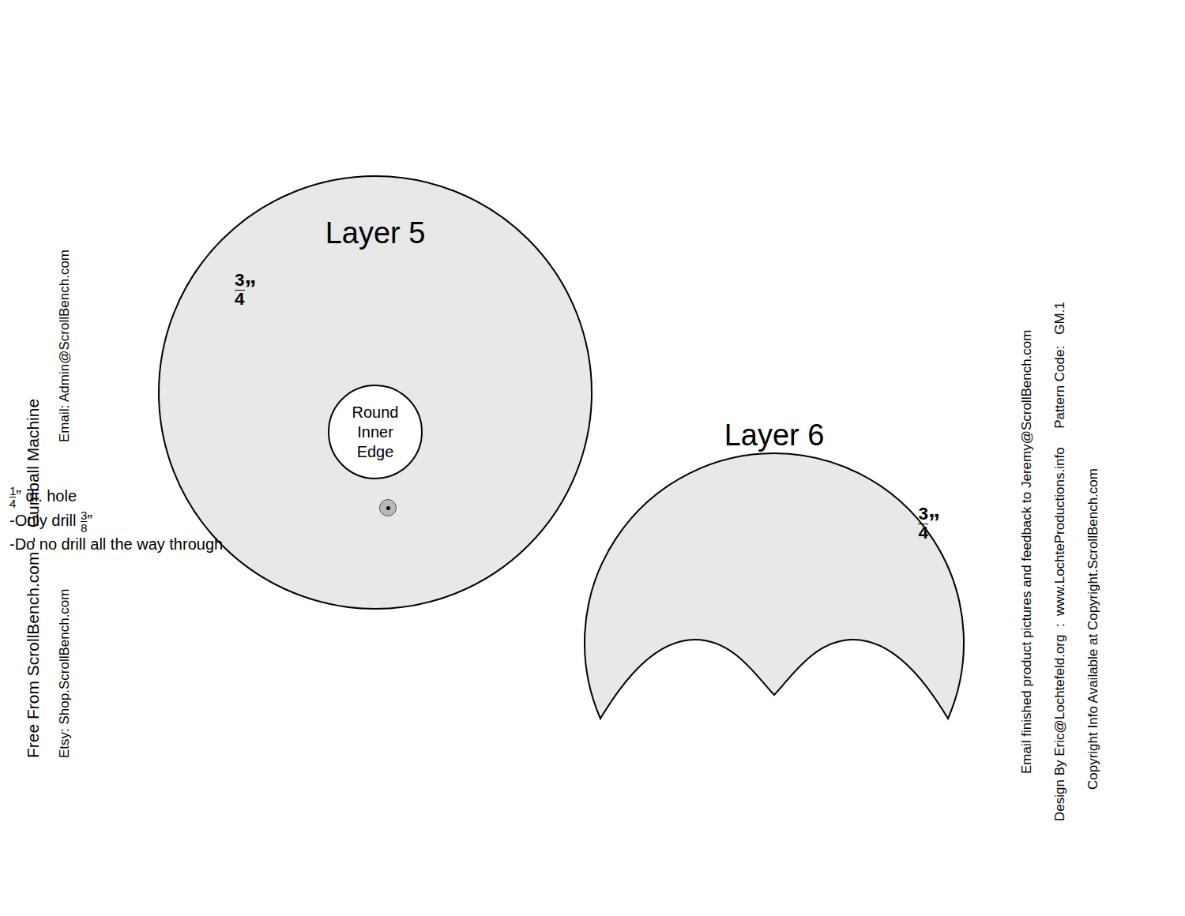Free From ScrollBench.com - Gumball Machine
Email: Admin@ScrollBench.com
Etsy: Shop.ScrollBench.com
Layer 5
34”
Round
Inner
Edge
14” di. hole
-Only drill 38”
-Do no drill all the way through
Layer 6
34”
Email finished product pictures and feedback to Jeremy@ScrollBench.com
Design By Eric@Lochtefeld.org : www.LochteProductions.info Pattern Code: GM.1
Copyright Info Available at Copyright.ScrollBench.com